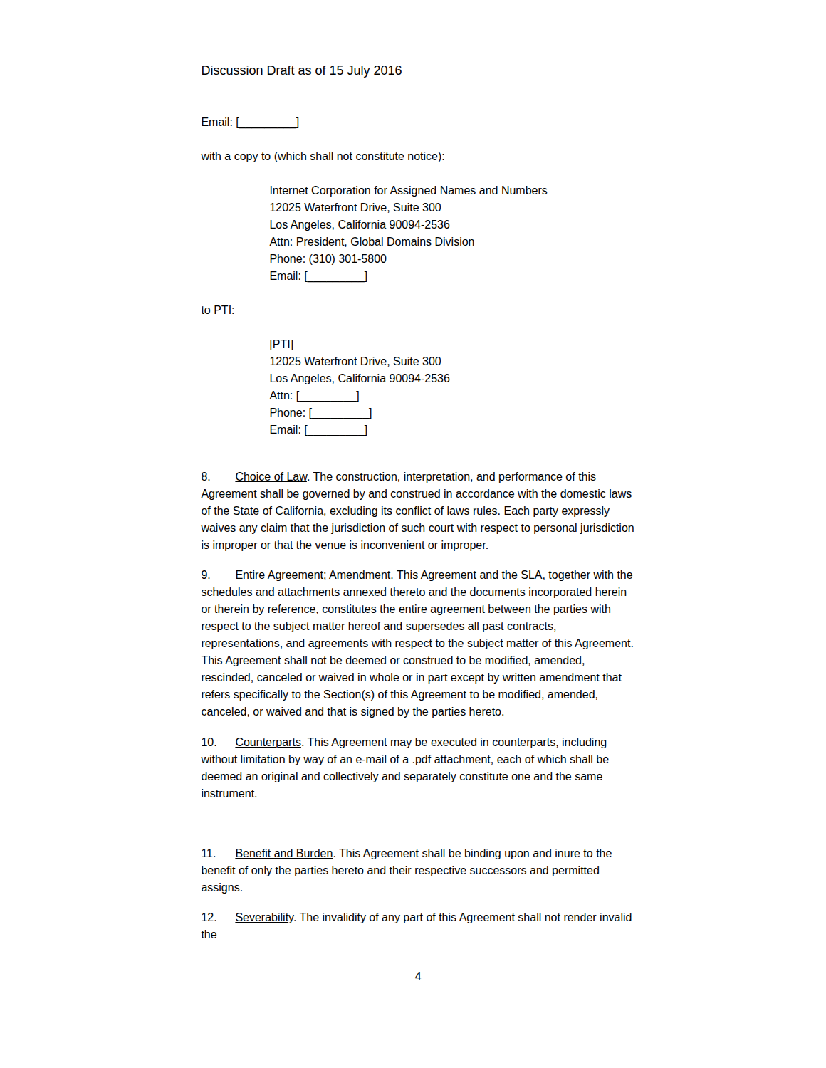Discussion Draft as of 15 July 2016
Email: [_________]
with a copy to (which shall not constitute notice):
Internet Corporation for Assigned Names and Numbers
12025 Waterfront Drive, Suite 300
Los Angeles, California 90094-2536
Attn: President, Global Domains Division
Phone: (310) 301-5800
Email: [_________]
to PTI:
[PTI]
12025 Waterfront Drive, Suite 300
Los Angeles, California 90094-2536
Attn: [_________]
Phone: [_________]
Email: [_________]
8. Choice of Law. The construction, interpretation, and performance of this Agreement shall be governed by and construed in accordance with the domestic laws of the State of California, excluding its conflict of laws rules. Each party expressly waives any claim that the jurisdiction of such court with respect to personal jurisdiction is improper or that the venue is inconvenient or improper.
9. Entire Agreement; Amendment. This Agreement and the SLA, together with the schedules and attachments annexed thereto and the documents incorporated herein or therein by reference, constitutes the entire agreement between the parties with respect to the subject matter hereof and supersedes all past contracts, representations, and agreements with respect to the subject matter of this Agreement. This Agreement shall not be deemed or construed to be modified, amended, rescinded, canceled or waived in whole or in part except by written amendment that refers specifically to the Section(s) of this Agreement to be modified, amended, canceled, or waived and that is signed by the parties hereto.
10. Counterparts. This Agreement may be executed in counterparts, including without limitation by way of an e-mail of a .pdf attachment, each of which shall be deemed an original and collectively and separately constitute one and the same instrument.
11. Benefit and Burden. This Agreement shall be binding upon and inure to the benefit of only the parties hereto and their respective successors and permitted assigns.
12. Severability. The invalidity of any part of this Agreement shall not render invalid the
4